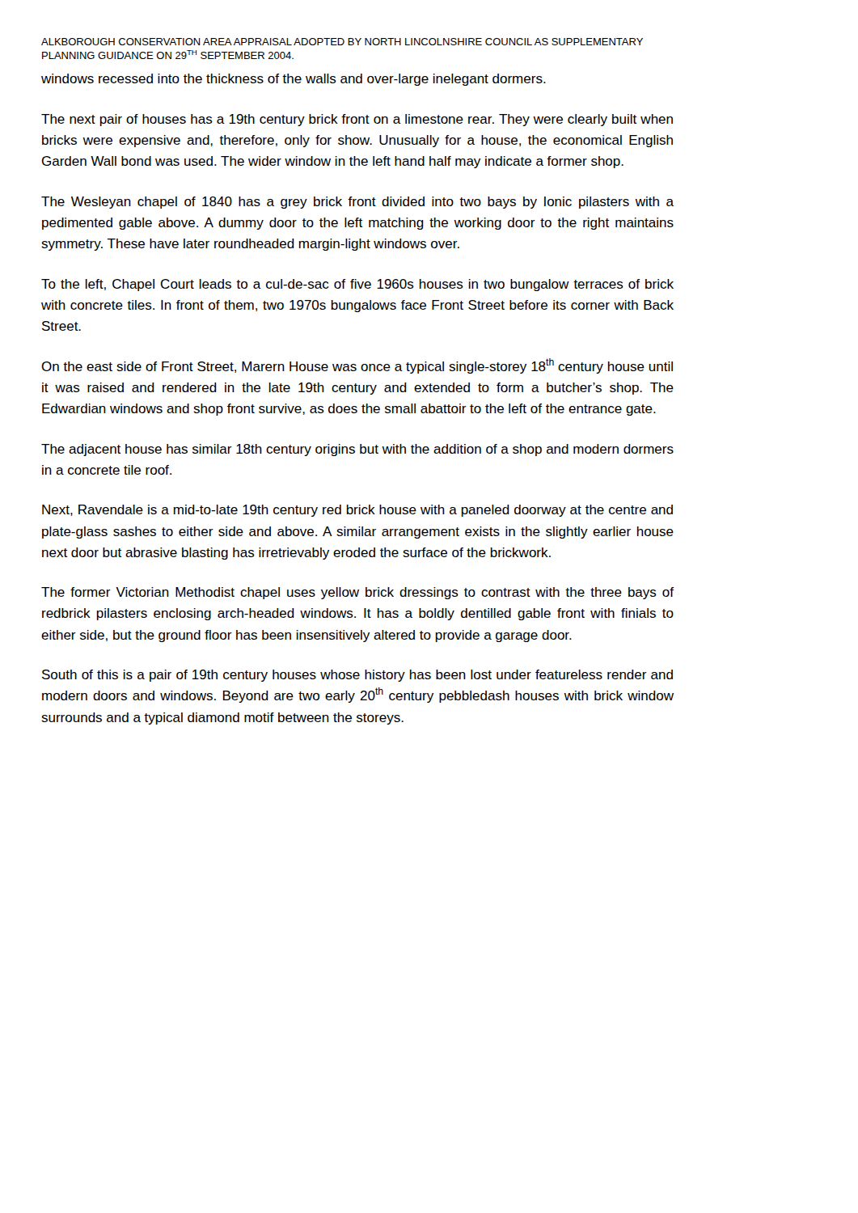Alkborough Conservation Area Appraisal adopted by North Lincolnshire Council as Supplementary Planning Guidance on 29th September 2004.
windows recessed into the thickness of the walls and over-large inelegant dormers.
The next pair of houses has a 19th century brick front on a limestone rear. They were clearly built when bricks were expensive and, therefore, only for show. Unusually for a house, the economical English Garden Wall bond was used. The wider window in the left hand half may indicate a former shop.
The Wesleyan chapel of 1840 has a grey brick front divided into two bays by Ionic pilasters with a pedimented gable above. A dummy door to the left matching the working door to the right maintains symmetry. These have later roundheaded margin-light windows over.
To the left, Chapel Court leads to a cul-de-sac of five 1960s houses in two bungalow terraces of brick with concrete tiles. In front of them, two 1970s bungalows face Front Street before its corner with Back Street.
On the east side of Front Street, Marern House was once a typical single-storey 18th century house until it was raised and rendered in the late 19th century and extended to form a butcher’s shop. The Edwardian windows and shop front survive, as does the small abattoir to the left of the entrance gate.
The adjacent house has similar 18th century origins but with the addition of a shop and modern dormers in a concrete tile roof.
Next, Ravendale is a mid-to-late 19th century red brick house with a paneled doorway at the centre and plate-glass sashes to either side and above. A similar arrangement exists in the slightly earlier house next door but abrasive blasting has irretrievably eroded the surface of the brickwork.
The former Victorian Methodist chapel uses yellow brick dressings to contrast with the three bays of redbrick pilasters enclosing arch-headed windows. It has a boldly dentilled gable front with finials to either side, but the ground floor has been insensitively altered to provide a garage door.
South of this is a pair of 19th century houses whose history has been lost under featureless render and modern doors and windows. Beyond are two early 20th century pebbledash houses with brick window surrounds and a typical diamond motif between the storeys.